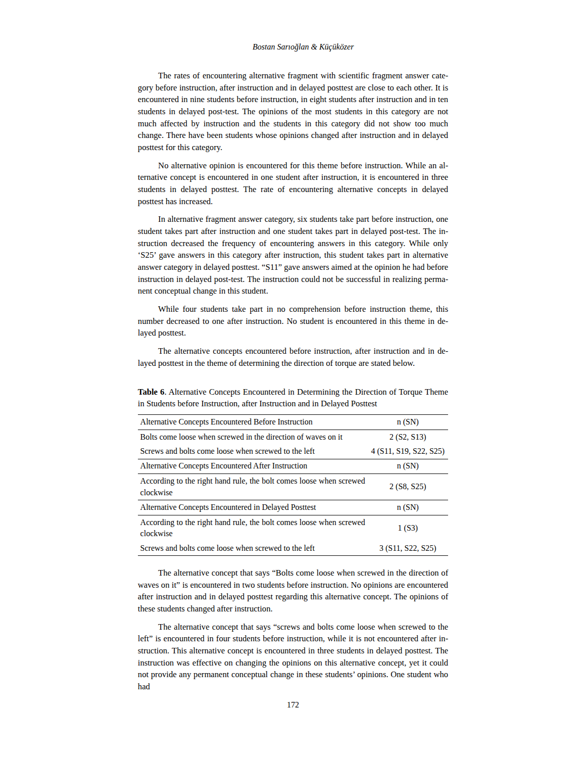Bostan Sarıoğlan & Küçüközer
The rates of encountering alternative fragment with scientific fragment answer category before instruction, after instruction and in delayed posttest are close to each other. It is encountered in nine students before instruction, in eight students after instruction and in ten students in delayed post-test. The opinions of the most students in this category are not much affected by instruction and the students in this category did not show too much change. There have been students whose opinions changed after instruction and in delayed posttest for this category.
No alternative opinion is encountered for this theme before instruction. While an alternative concept is encountered in one student after instruction, it is encountered in three students in delayed posttest. The rate of encountering alternative concepts in delayed posttest has increased.
In alternative fragment answer category, six students take part before instruction, one student takes part after instruction and one student takes part in delayed post-test. The instruction decreased the frequency of encountering answers in this category. While only ‘S25’ gave answers in this category after instruction, this student takes part in alternative answer category in delayed posttest. “S11” gave answers aimed at the opinion he had before instruction in delayed post-test. The instruction could not be successful in realizing permanent conceptual change in this student.
While four students take part in no comprehension before instruction theme, this number decreased to one after instruction. No student is encountered in this theme in delayed posttest.
The alternative concepts encountered before instruction, after instruction and in delayed posttest in the theme of determining the direction of torque are stated below.
Table 6. Alternative Concepts Encountered in Determining the Direction of Torque Theme in Students before Instruction, after Instruction and in Delayed Posttest
| Alternative Concepts Encountered Before Instruction | n (SN) |
| --- | --- |
| Bolts come loose when screwed in the direction of waves on it | 2 (S2, S13) |
| Screws and bolts come loose when screwed to the left | 4 (S11, S19, S22, S25) |
| Alternative Concepts Encountered After Instruction | n (SN) |
| According to the right hand rule, the bolt comes loose when screwed clockwise | 2 (S8, S25) |
| Alternative Concepts Encountered in Delayed Posttest | n (SN) |
| According to the right hand rule, the bolt comes loose when screwed clockwise | 1 (S3) |
| Screws and bolts come loose when screwed to the left | 3 (S11, S22, S25) |
The alternative concept that says “Bolts come loose when screwed in the direction of waves on it” is encountered in two students before instruction. No opinions are encountered after instruction and in delayed posttest regarding this alternative concept. The opinions of these students changed after instruction.
The alternative concept that says “screws and bolts come loose when screwed to the left” is encountered in four students before instruction, while it is not encountered after instruction. This alternative concept is encountered in three students in delayed posttest. The instruction was effective on changing the opinions on this alternative concept, yet it could not provide any permanent conceptual change in these students’ opinions. One student who had
172